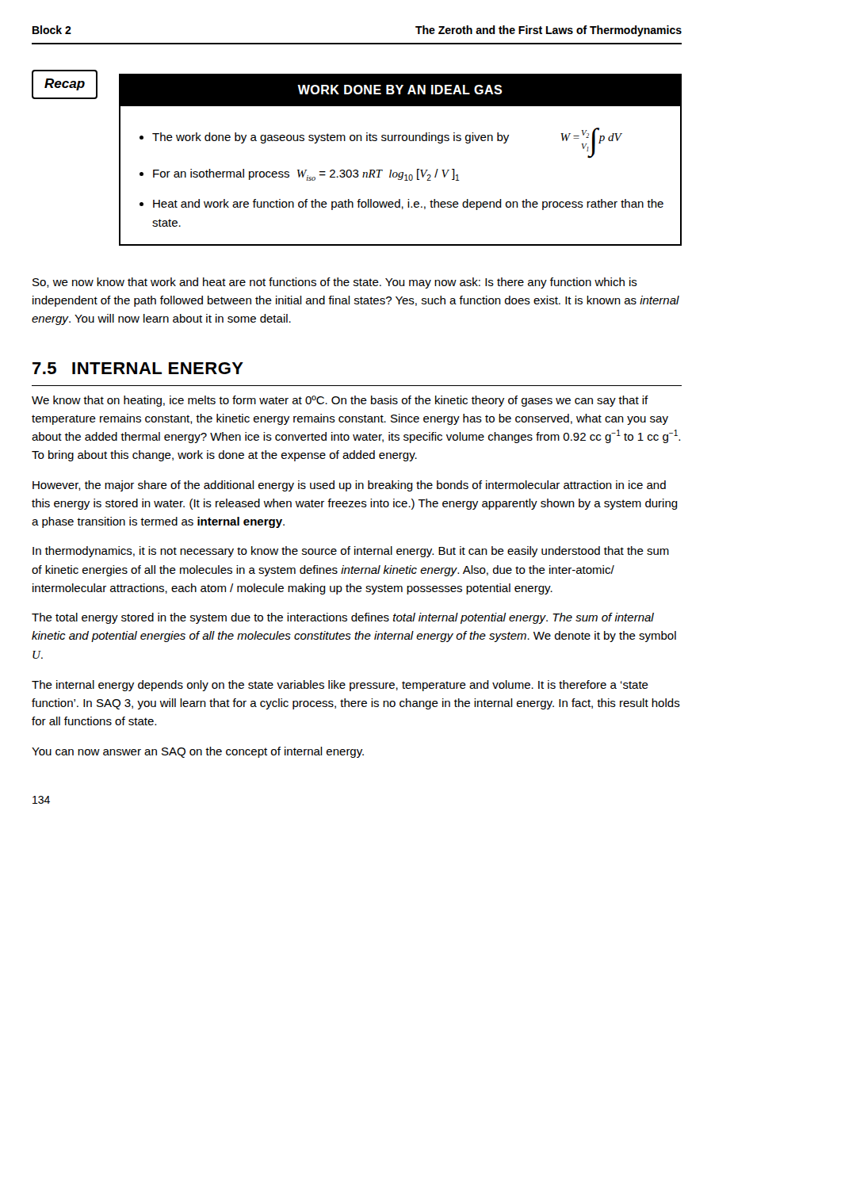Block 2 The Zeroth and the First Laws of Thermodynamics
Recap
WORK DONE BY AN IDEAL GAS
The work done by a gaseous system on its surroundings is given by
W = V2 V1 ∫ p dV
For an isothermal process Wiso = 2.303 nRT log10 [V2 / V ]1
Heat and work are function of the path followed, i.e., these depend on the process rather than the state.
So, we now know that work and heat are not functions of the state. You may now ask: Is there any function which is independent of the path followed between the initial and final states? Yes, such a function does exist. It is known as internal energy. You will now learn about it in some detail.
7.5 INTERNAL ENERGY
We know that on heating, ice melts to form water at 0ºC. On the basis of the kinetic theory of gases we can say that if temperature remains constant, the kinetic energy remains constant. Since energy has to be conserved, what can you say about the added thermal energy? When ice is converted into water, its specific volume changes from 0.92 cc g−1 to 1 cc g−1. To bring about this change, work is done at the expense of added energy.
However, the major share of the additional energy is used up in breaking the bonds of intermolecular attraction in ice and this energy is stored in water. (It is released when water freezes into ice.) The energy apparently shown by a system during a phase transition is termed as internal energy.
In thermodynamics, it is not necessary to know the source of internal energy. But it can be easily understood that the sum of kinetic energies of all the molecules in a system defines internal kinetic energy. Also, due to the inter-atomic/ intermolecular attractions, each atom / molecule making up the system possesses potential energy.
The total energy stored in the system due to the interactions defines total internal potential energy. The sum of internal kinetic and potential energies of all the molecules constitutes the internal energy of the system. We denote it by the symbol U.
The internal energy depends only on the state variables like pressure, temperature and volume. It is therefore a ‘state function’. In SAQ 3, you will learn that for a cyclic process, there is no change in the internal energy. In fact, this result holds for all functions of state.
You can now answer an SAQ on the concept of internal energy.
134